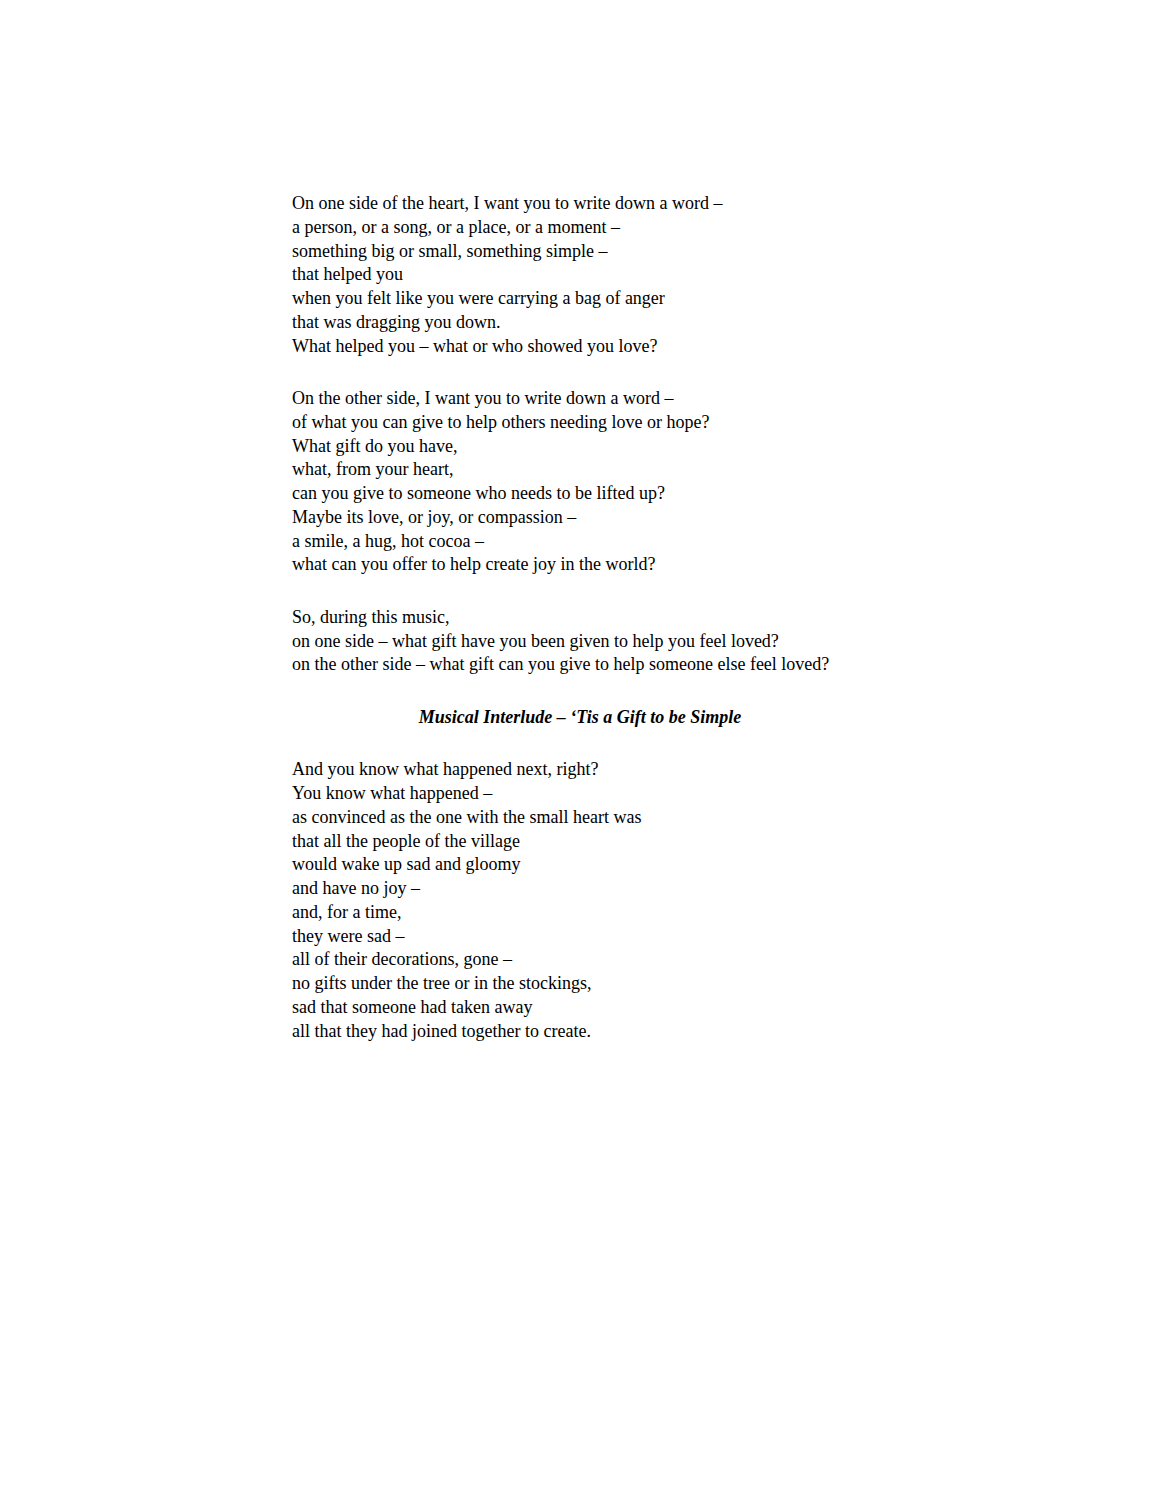On one side of the heart, I want you to write down a word –
a person, or a song, or a place, or a moment –
something big or small, something simple –
that helped you
when you felt like you were carrying a bag of anger
that was dragging you down.
What helped you – what or who showed you love?
On the other side, I want you to write down a word –
of what you can give to help others needing love or hope?
What gift do you have,
what, from your heart,
can you give to someone who needs to be lifted up?
Maybe its love, or joy, or compassion –
a smile, a hug, hot cocoa –
what can you offer to help create joy in the world?
So, during this music,
on one side – what gift have you been given to help you feel loved?
on the other side – what gift can you give to help someone else feel loved?
Musical Interlude – ‘Tis a Gift to be Simple
And you know what happened next, right?
You know what happened –
as convinced as the one with the small heart was
that all the people of the village
would wake up sad and gloomy
and have no joy –
and, for a time,
they were sad –
all of their decorations, gone –
no gifts under the tree or in the stockings,
sad that someone had taken away
all that they had joined together to create.